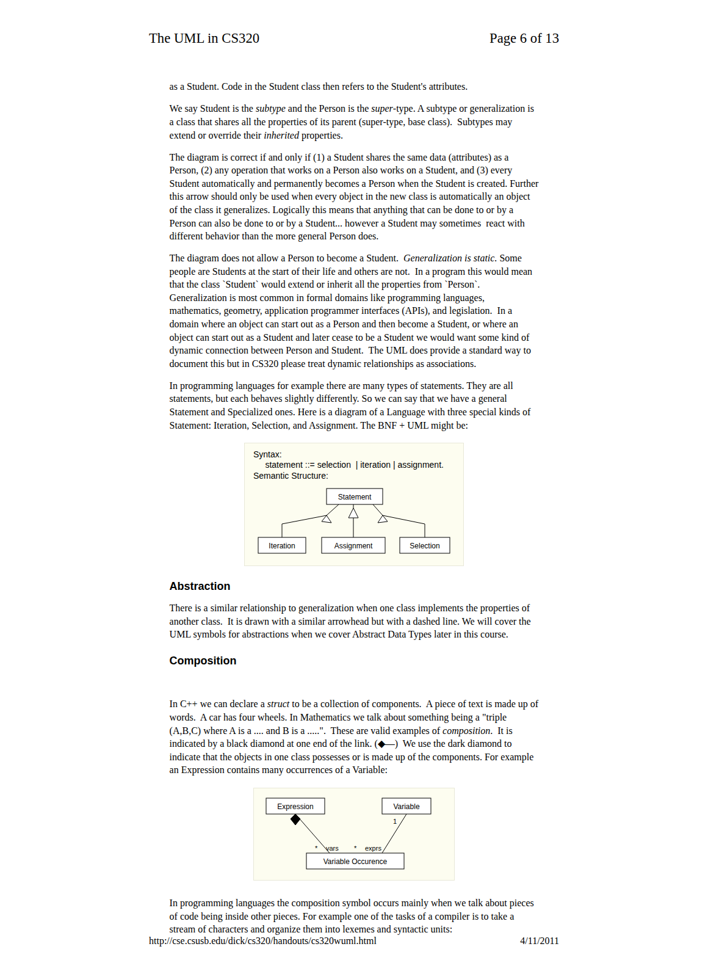The UML in CS320
Page 6 of 13
as a Student. Code in the Student class then refers to the Student's attributes.
We say Student is the subtype and the Person is the super-type. A subtype or generalization is a class that shares all the properties of its parent (super-type, base class). Subtypes may extend or override their inherited properties.
The diagram is correct if and only if (1) a Student shares the same data (attributes) as a Person, (2) any operation that works on a Person also works on a Student, and (3) every Student automatically and permanently becomes a Person when the Student is created. Further this arrow should only be used when every object in the new class is automatically an object of the class it generalizes. Logically this means that anything that can be done to or by a Person can also be done to or by a Student... however a Student may sometimes react with different behavior than the more general Person does.
The diagram does not allow a Person to become a Student. Generalization is static. Some people are Students at the start of their life and others are not. In a program this would mean that the class `Student` would extend or inherit all the properties from `Person`. Generalization is most common in formal domains like programming languages, mathematics, geometry, application programmer interfaces (APIs), and legislation. In a domain where an object can start out as a Person and then become a Student, or where an object can start out as a Student and later cease to be a Student we would want some kind of dynamic connection between Person and Student. The UML does provide a standard way to document this but in CS320 please treat dynamic relationships as associations.
In programming languages for example there are many types of statements. They are all statements, but each behaves slightly differently. So we can say that we have a general Statement and Specialized ones. Here is a diagram of a Language with three special kinds of Statement: Iteration, Selection, and Assignment. The BNF + UML might be:
Syntax: statement ::= selection | iteration | assignment. Semantic Structure:
Statement Iteration Assignment Selection
Abstraction
There is a similar relationship to generalization when one class implements the properties of another class. It is drawn with a similar arrowhead but with a dashed line. We will cover the UML symbols for abstractions when we cover Abstract Data Types later in this course.
Composition
In C++ we can declare a struct to be a collection of components. A piece of text is made up of words. A car has four wheels. In Mathematics we talk about something being a "triple (A,B,C) where A is a .... and B is a .....". These are valid examples of composition. It is indicated by a black diamond at one end of the link. (◆—) We use the dark diamond to indicate that the objects in one class possesses or is made up of the components. For example an Expression contains many occurrences of a Variable:
Expression Variable Variable Occurence 1 * vars * exprs
In programming languages the composition symbol occurs mainly when we talk about pieces of code being inside other pieces. For example one of the tasks of a compiler is to take a stream of characters and organize them into lexemes and syntactic units:
http://cse.csusb.edu/dick/cs320/handouts/cs320wuml.html
4/11/2011